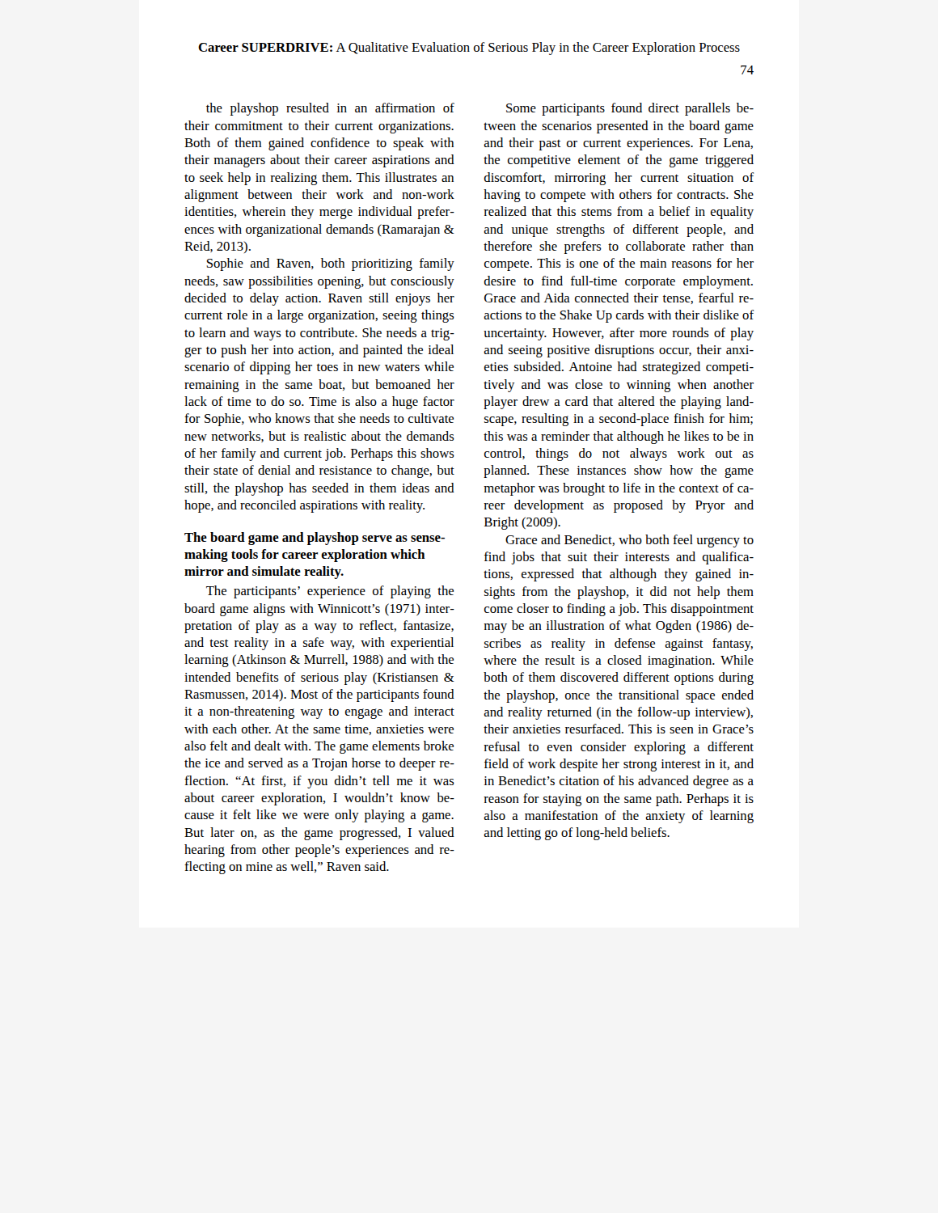Career SUPERDRIVE: A Qualitative Evaluation of Serious Play in the Career Exploration Process
74
the playshop resulted in an affirmation of their commitment to their current organizations. Both of them gained confidence to speak with their managers about their career aspirations and to seek help in realizing them. This illustrates an alignment between their work and non-work identities, wherein they merge individual preferences with organizational demands (Ramarajan & Reid, 2013).
Sophie and Raven, both prioritizing family needs, saw possibilities opening, but consciously decided to delay action. Raven still enjoys her current role in a large organization, seeing things to learn and ways to contribute. She needs a trigger to push her into action, and painted the ideal scenario of dipping her toes in new waters while remaining in the same boat, but bemoaned her lack of time to do so. Time is also a huge factor for Sophie, who knows that she needs to cultivate new networks, but is realistic about the demands of her family and current job. Perhaps this shows their state of denial and resistance to change, but still, the playshop has seeded in them ideas and hope, and reconciled aspirations with reality.
The board game and playshop serve as sense-making tools for career exploration which mirror and simulate reality.
The participants’ experience of playing the board game aligns with Winnicott’s (1971) interpretation of play as a way to reflect, fantasize, and test reality in a safe way, with experiential learning (Atkinson & Murrell, 1988) and with the intended benefits of serious play (Kristiansen & Rasmussen, 2014). Most of the participants found it a non-threatening way to engage and interact with each other. At the same time, anxieties were also felt and dealt with. The game elements broke the ice and served as a Trojan horse to deeper reflection. “At first, if you didn’t tell me it was about career exploration, I wouldn’t know because it felt like we were only playing a game. But later on, as the game progressed, I valued hearing from other people’s experiences and reflecting on mine as well,” Raven said.
Some participants found direct parallels between the scenarios presented in the board game and their past or current experiences. For Lena, the competitive element of the game triggered discomfort, mirroring her current situation of having to compete with others for contracts. She realized that this stems from a belief in equality and unique strengths of different people, and therefore she prefers to collaborate rather than compete. This is one of the main reasons for her desire to find full-time corporate employment. Grace and Aida connected their tense, fearful reactions to the Shake Up cards with their dislike of uncertainty. However, after more rounds of play and seeing positive disruptions occur, their anxieties subsided. Antoine had strategized competitively and was close to winning when another player drew a card that altered the playing landscape, resulting in a second-place finish for him; this was a reminder that although he likes to be in control, things do not always work out as planned. These instances show how the game metaphor was brought to life in the context of career development as proposed by Pryor and Bright (2009).
Grace and Benedict, who both feel urgency to find jobs that suit their interests and qualifications, expressed that although they gained insights from the playshop, it did not help them come closer to finding a job. This disappointment may be an illustration of what Ogden (1986) describes as reality in defense against fantasy, where the result is a closed imagination. While both of them discovered different options during the playshop, once the transitional space ended and reality returned (in the follow-up interview), their anxieties resurfaced. This is seen in Grace’s refusal to even consider exploring a different field of work despite her strong interest in it, and in Benedict’s citation of his advanced degree as a reason for staying on the same path. Perhaps it is also a manifestation of the anxiety of learning and letting go of long-held beliefs.